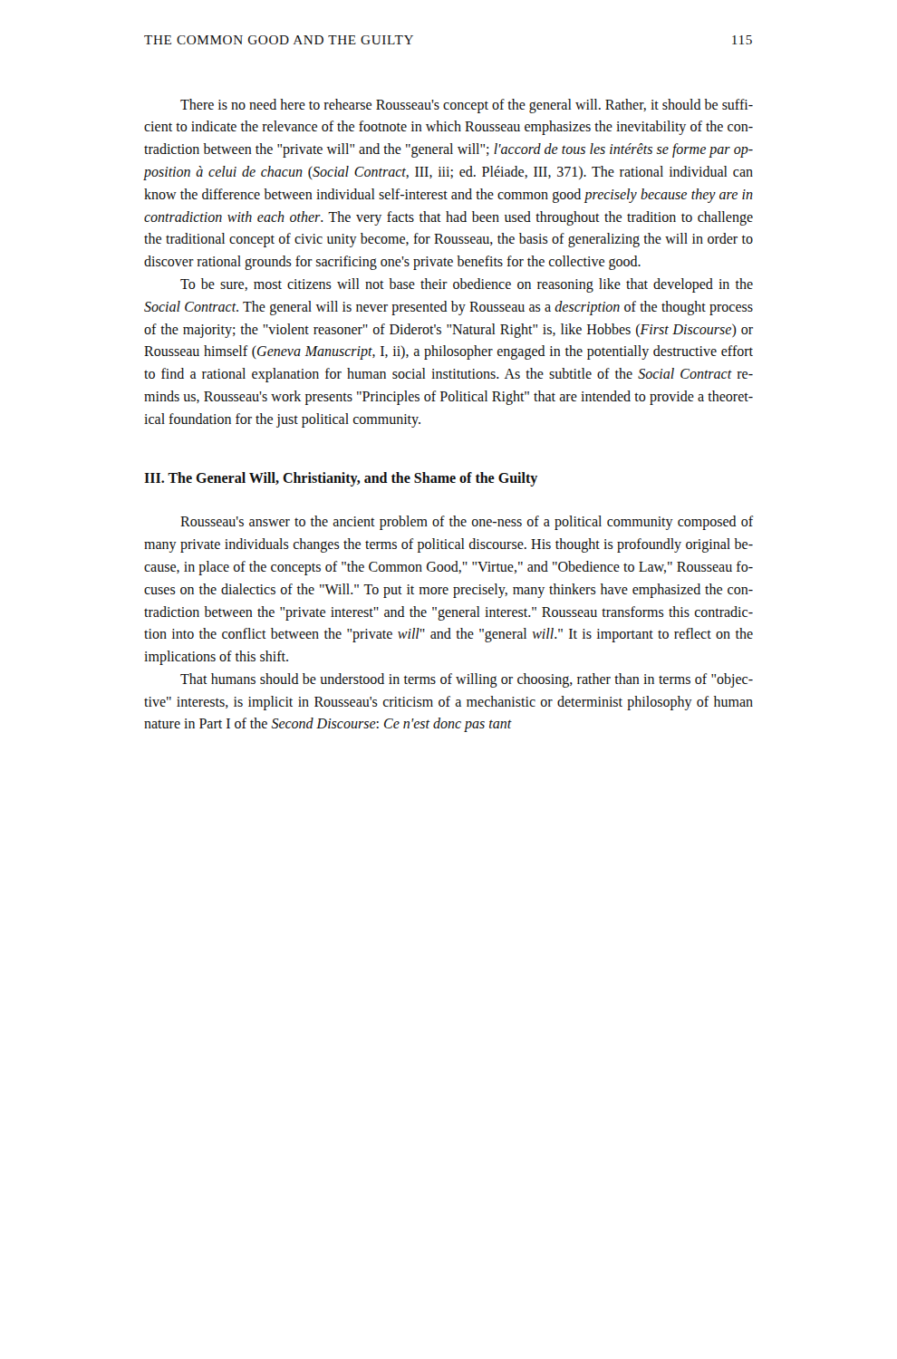The Common Good and the Guilty 115
There is no need here to rehearse Rousseau's concept of the general will. Rather, it should be sufficient to indicate the relevance of the footnote in which Rousseau emphasizes the inevitability of the contradiction between the "private will" and the "general will"; l'accord de tous les intérêts se forme par opposition à celui de chacun (Social Contract, III, iii; ed. Pléiade, III, 371). The rational individual can know the difference between individual self-interest and the common good precisely because they are in contradiction with each other. The very facts that had been used throughout the tradition to challenge the traditional concept of civic unity become, for Rousseau, the basis of generalizing the will in order to discover rational grounds for sacrificing one's private benefits for the collective good.
To be sure, most citizens will not base their obedience on reasoning like that developed in the Social Contract. The general will is never presented by Rousseau as a description of the thought process of the majority; the "violent reasoner" of Diderot's "Natural Right" is, like Hobbes (First Discourse) or Rousseau himself (Geneva Manuscript, I, ii), a philosopher engaged in the potentially destructive effort to find a rational explanation for human social institutions. As the subtitle of the Social Contract reminds us, Rousseau's work presents "Principles of Political Right" that are intended to provide a theoretical foundation for the just political community.
III. The General Will, Christianity, and the Shame of the Guilty
Rousseau's answer to the ancient problem of the one-ness of a political community composed of many private individuals changes the terms of political discourse. His thought is profoundly original because, in place of the concepts of "the Common Good," "Virtue," and "Obedience to Law," Rousseau focuses on the dialectics of the "Will." To put it more precisely, many thinkers have emphasized the contradiction between the "private interest" and the "general interest." Rousseau transforms this contradiction into the conflict between the "private will" and the "general will." It is important to reflect on the implications of this shift.
That humans should be understood in terms of willing or choosing, rather than in terms of "objective" interests, is implicit in Rousseau's criticism of a mechanistic or determinist philosophy of human nature in Part I of the Second Discourse: Ce n'est donc pas tant